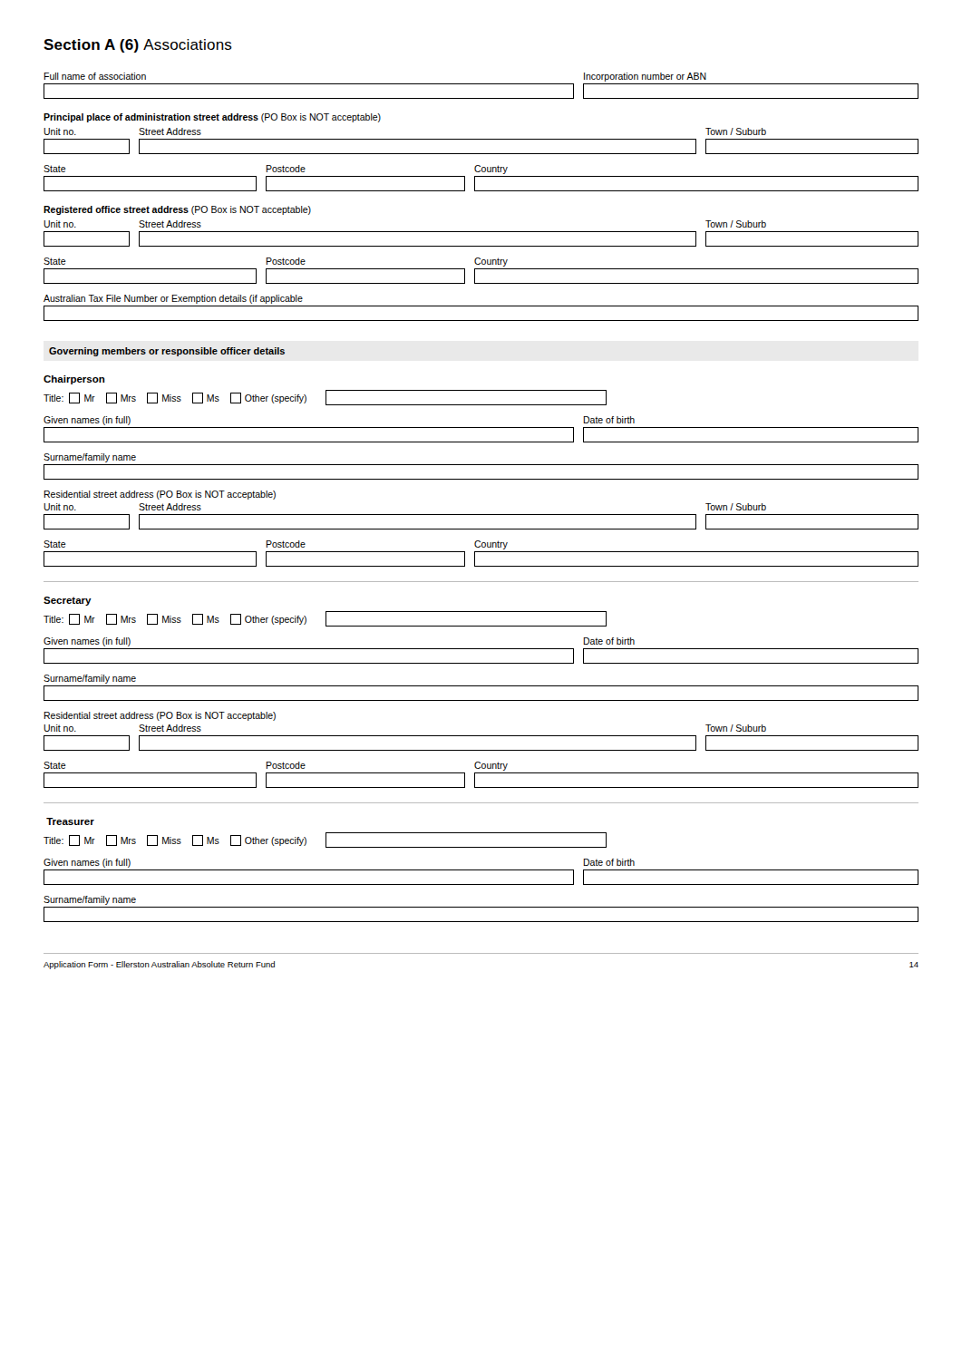Section A (6) Associations
Full name of association
Incorporation number or ABN
Principal place of administration street address (PO Box is NOT acceptable)
Unit no.
Street Address
Town / Suburb
State
Postcode
Country
Registered office street address (PO Box is NOT acceptable)
Unit no.
Street Address
Town / Suburb
State
Postcode
Country
Australian Tax File Number or Exemption details (if applicable
Governing members or responsible officer details
Chairperson
Title: Mr Mrs Miss Ms Other (specify)
Given names (in full)
Date of birth
Surname/family name
Residential street address (PO Box is NOT acceptable)
Unit no.
Street Address
Town / Suburb
State
Postcode
Country
Secretary
Title: Mr Mrs Miss Ms Other (specify)
Given names (in full)
Date of birth
Surname/family name
Residential street address (PO Box is NOT acceptable)
Unit no.
Street Address
Town / Suburb
State
Postcode
Country
Treasurer
Title: Mr Mrs Miss Ms Other (specify)
Given names (in full)
Date of birth
Surname/family name
Application Form - Ellerston Australian Absolute Return Fund 14